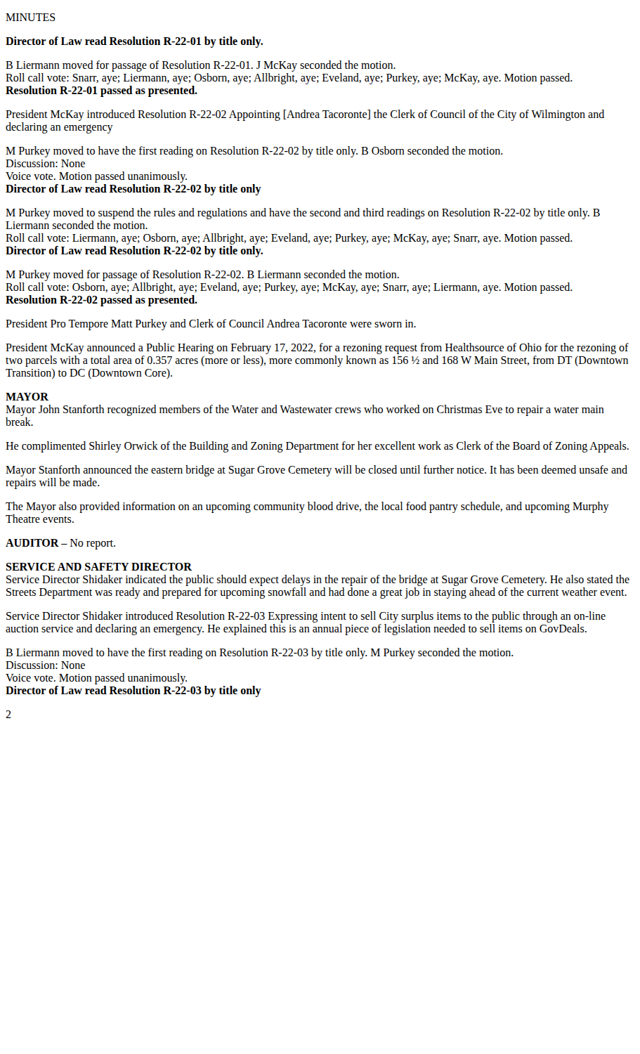MINUTES
Director of Law read Resolution R-22-01 by title only.
B Liermann moved for passage of Resolution R-22-01. J McKay seconded the motion.
Roll call vote: Snarr, aye; Liermann, aye; Osborn, aye; Allbright, aye; Eveland, aye; Purkey, aye; McKay, aye. Motion passed.
Resolution R-22-01 passed as presented.
President McKay introduced Resolution R-22-02 Appointing [Andrea Tacoronte] the Clerk of Council of the City of Wilmington and declaring an emergency
M Purkey moved to have the first reading on Resolution R-22-02 by title only. B Osborn seconded the motion.
Discussion: None
Voice vote. Motion passed unanimously.
Director of Law read Resolution R-22-02 by title only
M Purkey moved to suspend the rules and regulations and have the second and third readings on Resolution R-22-02 by title only. B Liermann seconded the motion.
Roll call vote: Liermann, aye; Osborn, aye; Allbright, aye; Eveland, aye; Purkey, aye; McKay, aye; Snarr, aye. Motion passed.
Director of Law read Resolution R-22-02 by title only.
M Purkey moved for passage of Resolution R-22-02. B Liermann seconded the motion.
Roll call vote: Osborn, aye; Allbright, aye; Eveland, aye; Purkey, aye; McKay, aye; Snarr, aye; Liermann, aye. Motion passed.
Resolution R-22-02 passed as presented.
President Pro Tempore Matt Purkey and Clerk of Council Andrea Tacoronte were sworn in.
President McKay announced a Public Hearing on February 17, 2022, for a rezoning request from Healthsource of Ohio for the rezoning of two parcels with a total area of 0.357 acres (more or less), more commonly known as 156 ½ and 168 W Main Street, from DT (Downtown Transition) to DC (Downtown Core).
MAYOR
Mayor John Stanforth recognized members of the Water and Wastewater crews who worked on Christmas Eve to repair a water main break.
He complimented Shirley Orwick of the Building and Zoning Department for her excellent work as Clerk of the Board of Zoning Appeals.
Mayor Stanforth announced the eastern bridge at Sugar Grove Cemetery will be closed until further notice. It has been deemed unsafe and repairs will be made.
The Mayor also provided information on an upcoming community blood drive, the local food pantry schedule, and upcoming Murphy Theatre events.
AUDITOR – No report.
SERVICE AND SAFETY DIRECTOR
Service Director Shidaker indicated the public should expect delays in the repair of the bridge at Sugar Grove Cemetery. He also stated the Streets Department was ready and prepared for upcoming snowfall and had done a great job in staying ahead of the current weather event.
Service Director Shidaker introduced Resolution R-22-03 Expressing intent to sell City surplus items to the public through an on-line auction service and declaring an emergency. He explained this is an annual piece of legislation needed to sell items on GovDeals.
B Liermann moved to have the first reading on Resolution R-22-03 by title only. M Purkey seconded the motion.
Discussion: None
Voice vote. Motion passed unanimously.
Director of Law read Resolution R-22-03 by title only
2